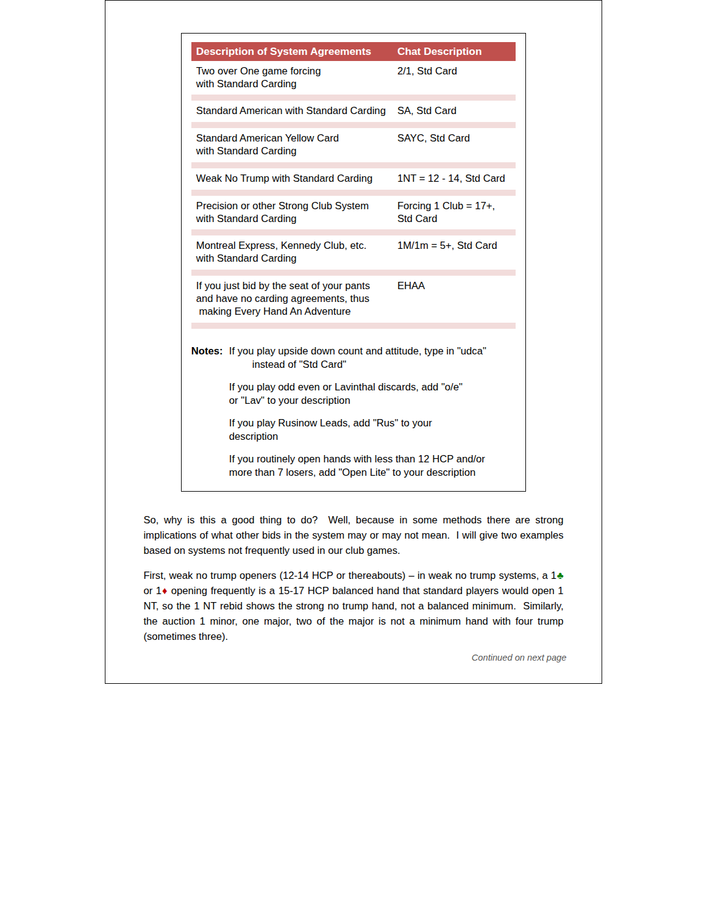| Description of System Agreements | Chat Description |
| --- | --- |
| Two over One game forcing with Standard Carding | 2/1, Std Card |
| Standard American with Standard Carding | SA, Std Card |
| Standard American Yellow Card with Standard Carding | SAYC, Std Card |
| Weak No Trump with Standard Carding | 1NT = 12 - 14, Std Card |
| Precision or other Strong Club System with Standard Carding | Forcing 1 Club = 17+, Std Card |
| Montreal Express, Kennedy Club, etc. with Standard Carding | 1M/1m = 5+, Std Card |
| If you just bid by the seat of your pants and have no carding agreements, thus making Every Hand An Adventure | EHAA |
Notes:
If you play upside down count and attitude, type in "udca"
instead of "Std Card"
If you play odd even or Lavinthal discards, add "o/e"
or "Lav" to your description
If you play Rusinow Leads, add "Rus" to your
description
If you routinely open hands with less than 12 HCP and/or
more than 7 losers, add "Open Lite" to your description
So, why is this a good thing to do? Well, because in some methods there are strong implications of what other bids in the system may or may not mean. I will give two examples based on systems not frequently used in our club games.
First, weak no trump openers (12-14 HCP or thereabouts) – in weak no trump systems, a 1♣ or 1♦ opening frequently is a 15-17 HCP balanced hand that standard players would open 1 NT, so the 1 NT rebid shows the strong no trump hand, not a balanced minimum. Similarly, the auction 1 minor, one major, two of the major is not a minimum hand with four trump (sometimes three).
Continued on next page